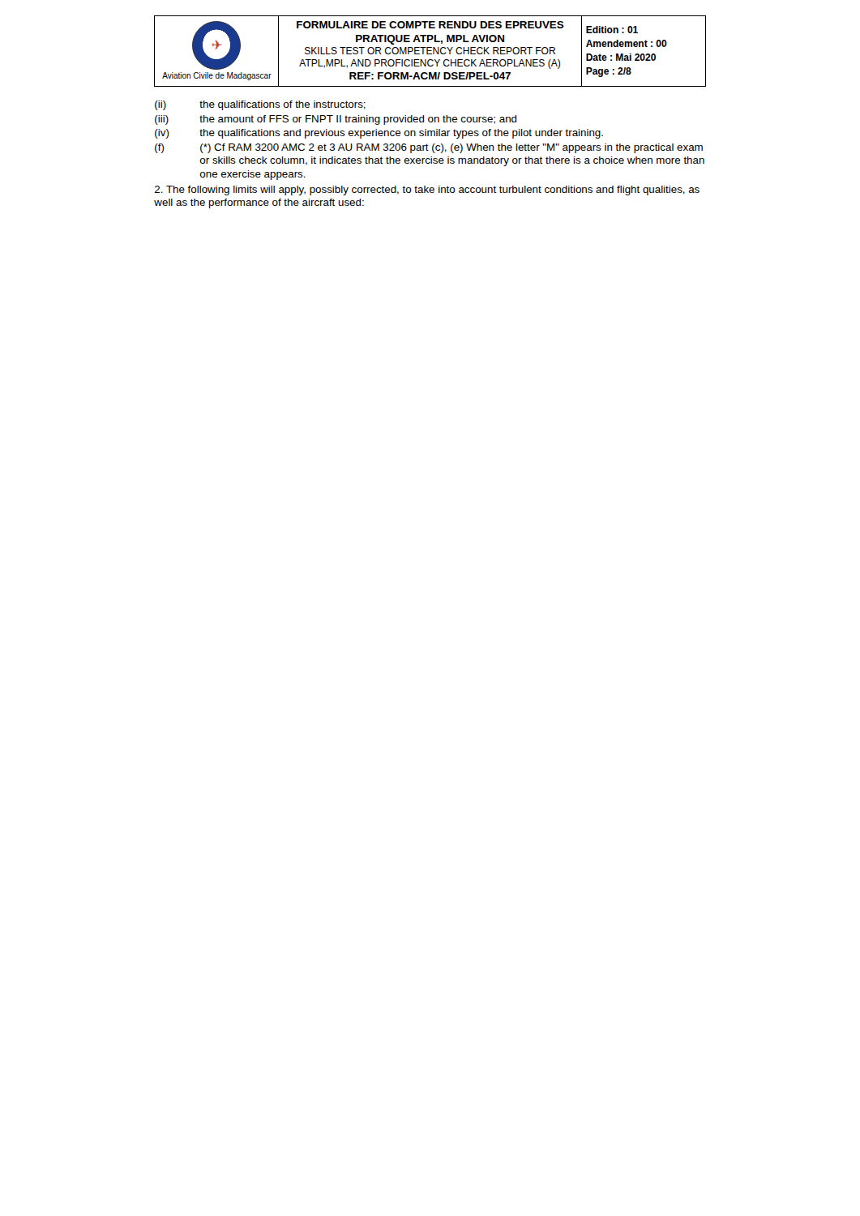| ✈ Aviation Civile de Madagascar | FORMULAIRE DE COMPTE RENDU DES EPREUVES PRATIQUE ATPL, MPL AVION SKILLS TEST OR COMPETENCY CHECK REPORT FOR ATPL,MPL, AND PROFICIENCY CHECK AEROPLANES (A) REF: FORM-ACM/ DSE/PEL-047 | Edition : 01 Amendement : 00 Date : Mai 2020 Page : 2/8 |
(ii)
the qualifications of the instructors;
(iii)
the amount of FFS or FNPT II training provided on the course; and
(iv)
the qualifications and previous experience on similar types of the pilot under training.
(f)
(*) Cf RAM 3200 AMC 2 et 3 AU RAM 3206 part (c), (e) When the letter "M" appears in the practical exam or skills check column, it indicates that the exercise is mandatory or that there is a choice when more than one exercise appears.
2. The following limits will apply, possibly corrected, to take into account turbulent conditions and flight qualities, as well as the performance of the aircraft used: